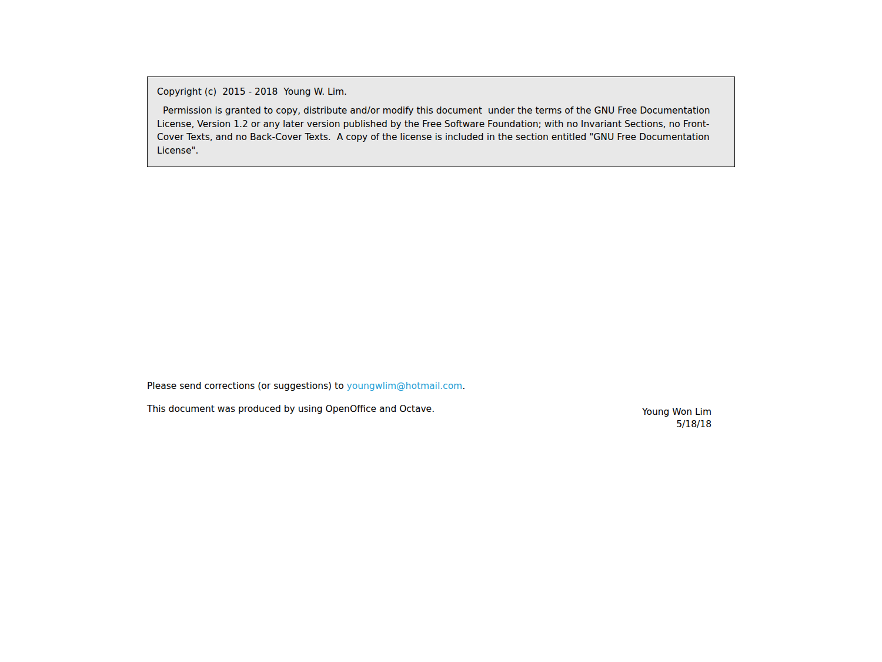Copyright (c) 2015 - 2018 Young W. Lim.
Permission is granted to copy, distribute and/or modify this document under the terms of the GNU Free Documentation License, Version 1.2 or any later version published by the Free Software Foundation; with no Invariant Sections, no Front-Cover Texts, and no Back-Cover Texts. A copy of the license is included in the section entitled "GNU Free Documentation License".
Please send corrections (or suggestions) to youngwlim@hotmail.com.
This document was produced by using OpenOffice and Octave.
Young Won Lim
5/18/18